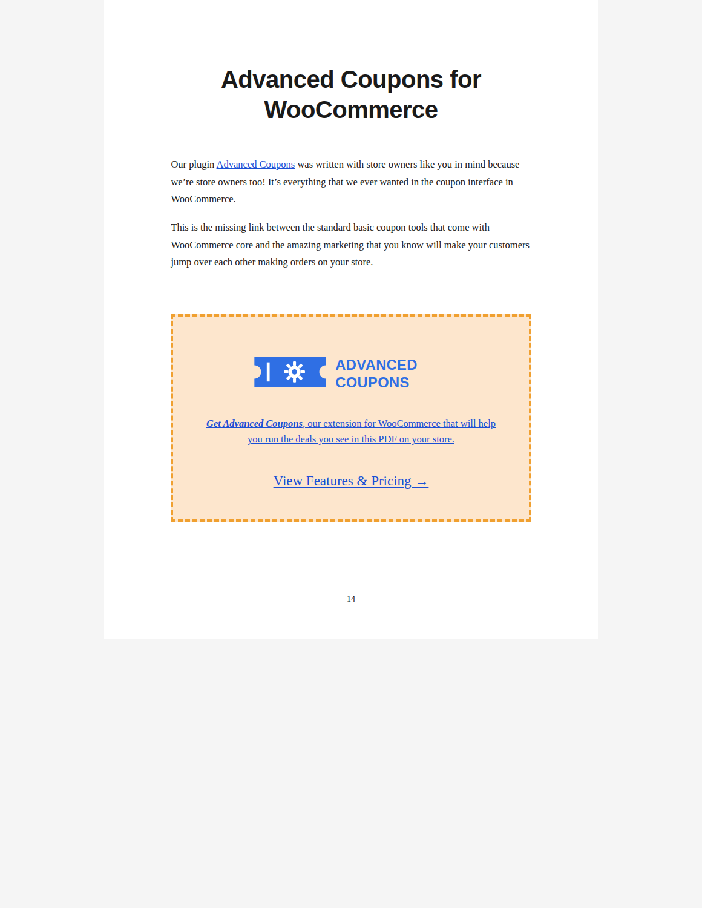Advanced Coupons for
WooCommerce
Our plugin Advanced Coupons was written with store owners like you in mind because we’re store owners too! It’s everything that we ever wanted in the coupon interface in WooCommerce.
This is the missing link between the standard basic coupon tools that come with WooCommerce core and the amazing marketing that you know will make your customers jump over each other making orders on your store.
ADVANCED COUPONS
Get Advanced Coupons, our extension for WooCommerce that will help you run the deals you see in this PDF on your store.
View Features & Pricing →
14